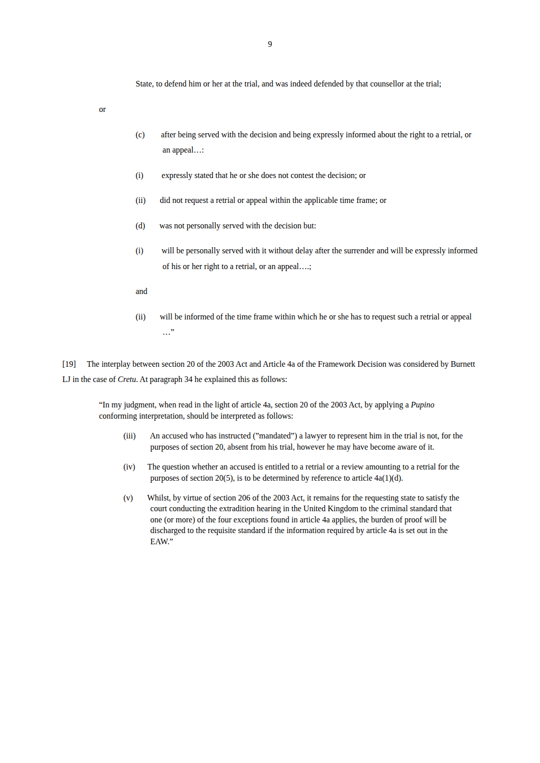9
State, to defend him or her at the trial, and was indeed defended by that counsellor at the trial;
or
(c) after being served with the decision and being expressly informed about the right to a retrial, or an appeal…:
(i) expressly stated that he or she does not contest the decision; or
(ii) did not request a retrial or appeal within the applicable time frame; or
(d) was not personally served with the decision but:
(i) will be personally served with it without delay after the surrender and will be expressly informed of his or her right to a retrial, or an appeal….;
and
(ii) will be informed of the time frame within which he or she has to request such a retrial or appeal …”
[19] The interplay between section 20 of the 2003 Act and Article 4a of the Framework Decision was considered by Burnett LJ in the case of Cretu. At paragraph 34 he explained this as follows:
“In my judgment, when read in the light of article 4a, section 20 of the 2003 Act, by applying a Pupino conforming interpretation, should be interpreted as follows:
(iii) An accused who has instructed (”mandated”) a lawyer to represent him in the trial is not, for the purposes of section 20, absent from his trial, however he may have become aware of it.
(iv) The question whether an accused is entitled to a retrial or a review amounting to a retrial for the purposes of section 20(5), is to be determined by reference to article 4a(1)(d).
(v) Whilst, by virtue of section 206 of the 2003 Act, it remains for the requesting state to satisfy the court conducting the extradition hearing in the United Kingdom to the criminal standard that one (or more) of the four exceptions found in article 4a applies, the burden of proof will be discharged to the requisite standard if the information required by article 4a is set out in the EAW.”